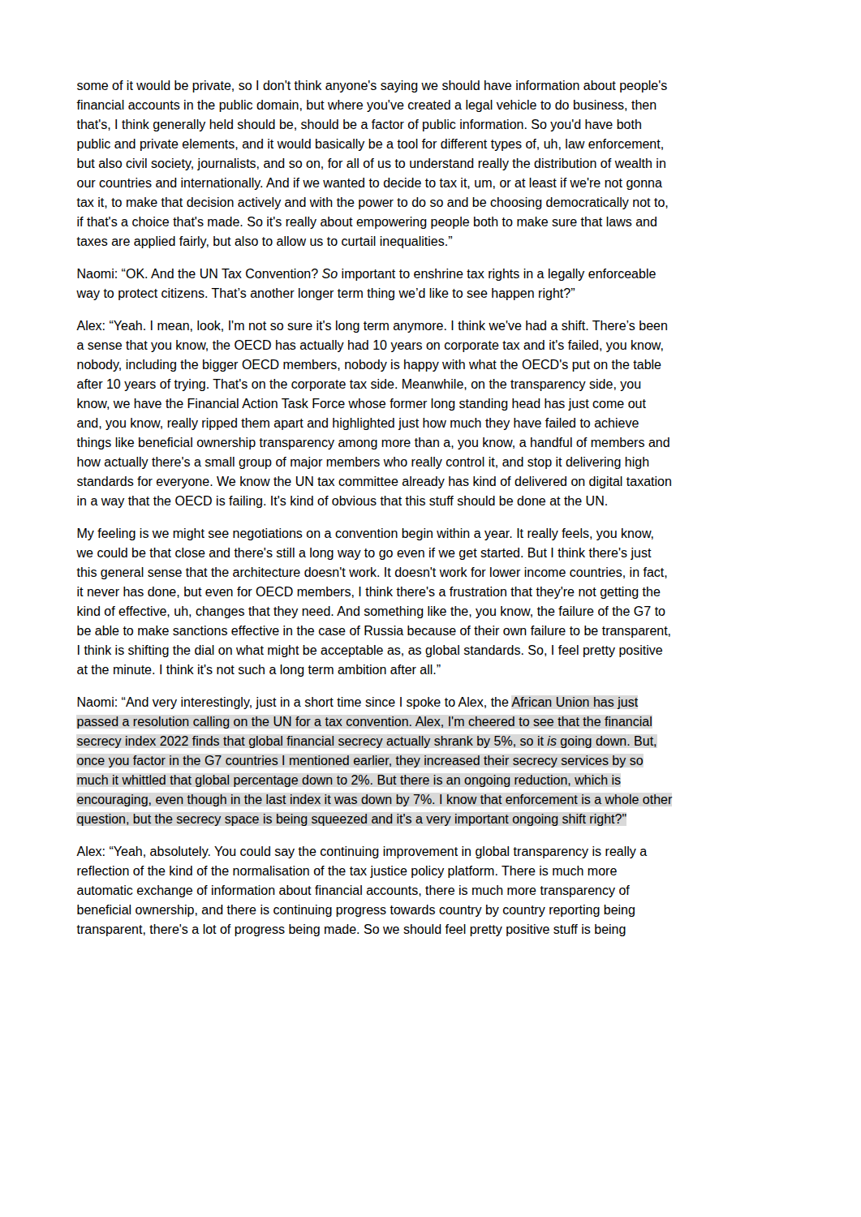some of it would be private, so I don't think anyone's saying we should have information about people's financial accounts in the public domain, but where you've created a legal vehicle to do business, then that's, I think generally held should be, should be a factor of public information. So you'd have both public and private elements, and it would basically be a tool for different types of, uh, law enforcement, but also civil society, journalists, and so on, for all of us to understand really the distribution of wealth in our countries and internationally. And if we wanted to decide to tax it, um, or at least if we're not gonna tax it, to make that decision actively and with the power to do so and be choosing democratically not to, if that's a choice that's made. So it's really about empowering people both to make sure that laws and taxes are applied fairly, but also to allow us to curtail inequalities.”
Naomi: “OK. And the UN Tax Convention? So important to enshrine tax rights in a legally enforceable way to protect citizens. That’s another longer term thing we’d like to see happen right?”
Alex: “Yeah. I mean, look, I'm not so sure it's long term anymore. I think we've had a shift. There’s been a sense that you know, the OECD has actually had 10 years on corporate tax and it's failed, you know, nobody, including the bigger OECD members, nobody is happy with what the OECD's put on the table after 10 years of trying. That's on the corporate tax side. Meanwhile, on the transparency side, you know, we have the Financial Action Task Force whose former long standing head has just come out and, you know, really ripped them apart and highlighted just how much they have failed to achieve things like beneficial ownership transparency among more than a, you know, a handful of members and how actually there's a small group of major members who really control it, and stop it delivering high standards for everyone. We know the UN tax committee already has kind of delivered on digital taxation in a way that the OECD is failing. It's kind of obvious that this stuff should be done at the UN.
My feeling is we might see negotiations on a convention begin within a year. It really feels, you know, we could be that close and there's still a long way to go even if we get started. But I think there's just this general sense that the architecture doesn't work. It doesn't work for lower income countries, in fact, it never has done, but even for OECD members, I think there's a frustration that they're not getting the kind of effective, uh, changes that they need. And something like the, you know, the failure of the G7 to be able to make sanctions effective in the case of Russia because of their own failure to be transparent, I think is shifting the dial on what might be acceptable as, as global standards. So, I feel pretty positive at the minute. I think it's not such a long term ambition after all.”
Naomi: “And very interestingly, just in a short time since I spoke to Alex, the African Union has just passed a resolution calling on the UN for a tax convention. Alex, I'm cheered to see that the financial secrecy index 2022 finds that global financial secrecy actually shrank by 5%, so it is going down. But, once you factor in the G7 countries I mentioned earlier, they increased their secrecy services by so much it whittled that global percentage down to 2%. But there is an ongoing reduction, which is encouraging, even though in the last index it was down by 7%. I know that enforcement is a whole other question, but the secrecy space is being squeezed and it's a very important ongoing shift right?"
Alex: “Yeah, absolutely. You could say the continuing improvement in global transparency is really a reflection of the kind of the normalisation of the tax justice policy platform. There is much more automatic exchange of information about financial accounts, there is much more transparency of beneficial ownership, and there is continuing progress towards country by country reporting being transparent, there's a lot of progress being made. So we should feel pretty positive stuff is being